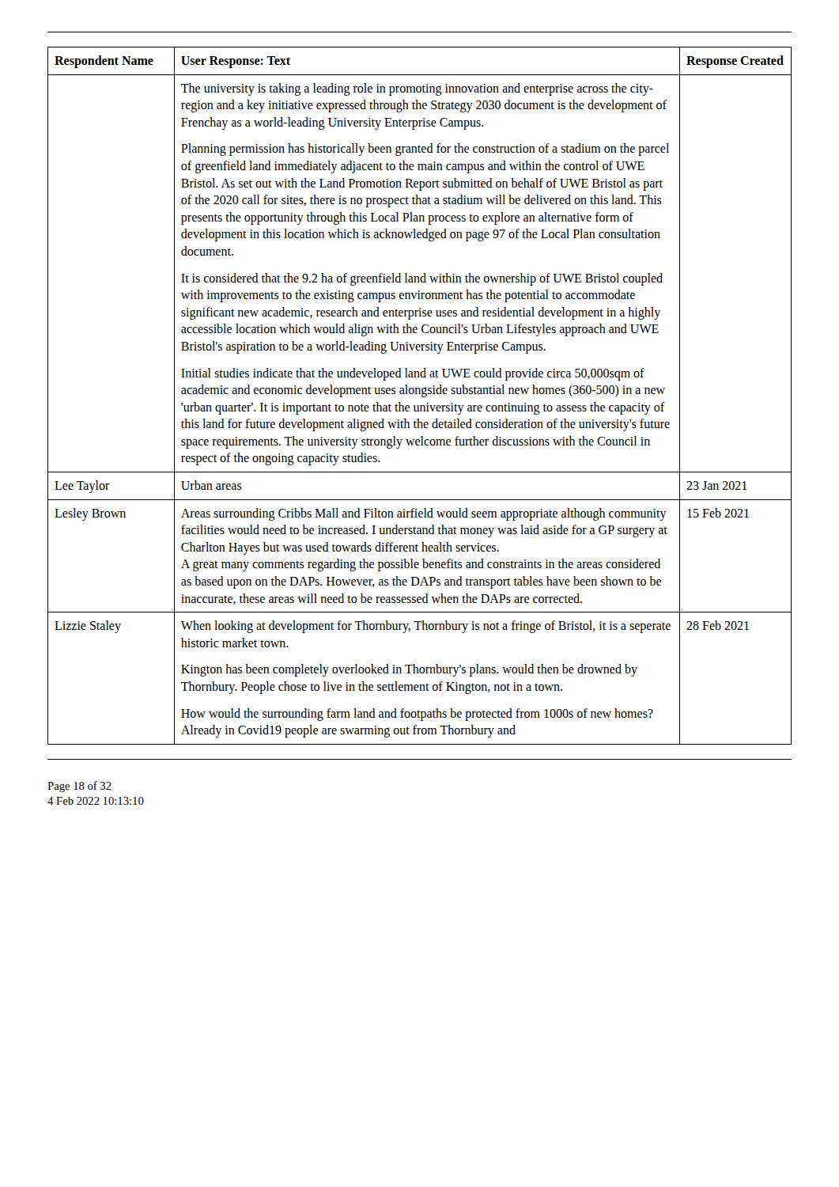| Respondent Name | User Response: Text | Response Created |
| --- | --- | --- |
| | The university is taking a leading role in promoting innovation and enterprise across the city-region and a key initiative expressed through the Strategy 2030 document is the development of Frenchay as a world-leading University Enterprise Campus. Planning permission has historically been granted for the construction of a stadium on the parcel of greenfield land immediately adjacent to the main campus and within the control of UWE Bristol. As set out with the Land Promotion Report submitted on behalf of UWE Bristol as part of the 2020 call for sites, there is no prospect that a stadium will be delivered on this land. This presents the opportunity through this Local Plan process to explore an alternative form of development in this location which is acknowledged on page 97 of the Local Plan consultation document. It is considered that the 9.2 ha of greenfield land within the ownership of UWE Bristol coupled with improvements to the existing campus environment has the potential to accommodate significant new academic, research and enterprise uses and residential development in a highly accessible location which would align with the Council's Urban Lifestyles approach and UWE Bristol's aspiration to be a world-leading University Enterprise Campus. Initial studies indicate that the undeveloped land at UWE could provide circa 50,000sqm of academic and economic development uses alongside substantial new homes (360-500) in a new 'urban quarter'. It is important to note that the university are continuing to assess the capacity of this land for future development aligned with the detailed consideration of the university's future space requirements. The university strongly welcome further discussions with the Council in respect of the ongoing capacity studies. | |
| Lee Taylor | Urban areas | 23 Jan 2021 |
| Lesley Brown | Areas surrounding Cribbs Mall and Filton airfield would seem appropriate although community facilities would need to be increased. I understand that money was laid aside for a GP surgery at Charlton Hayes but was used towards different health services. A great many comments regarding the possible benefits and constraints in the areas considered as based upon on the DAPs. However, as the DAPs and transport tables have been shown to be inaccurate, these areas will need to be reassessed when the DAPs are corrected. | 15 Feb 2021 |
| Lizzie Staley | When looking at development for Thornbury, Thornbury is not a fringe of Bristol, it is a seperate historic market town. Kington has been completely overlooked in Thornbury's plans. would then be drowned by Thornbury. People chose to live in the settlement of Kington, not in a town. How would the surrounding farm land and footpaths be protected from 1000s of new homes? Already in Covid19 people are swarming out from Thornbury and | 28 Feb 2021 |
Page 18 of 32
4 Feb 2022 10:13:10